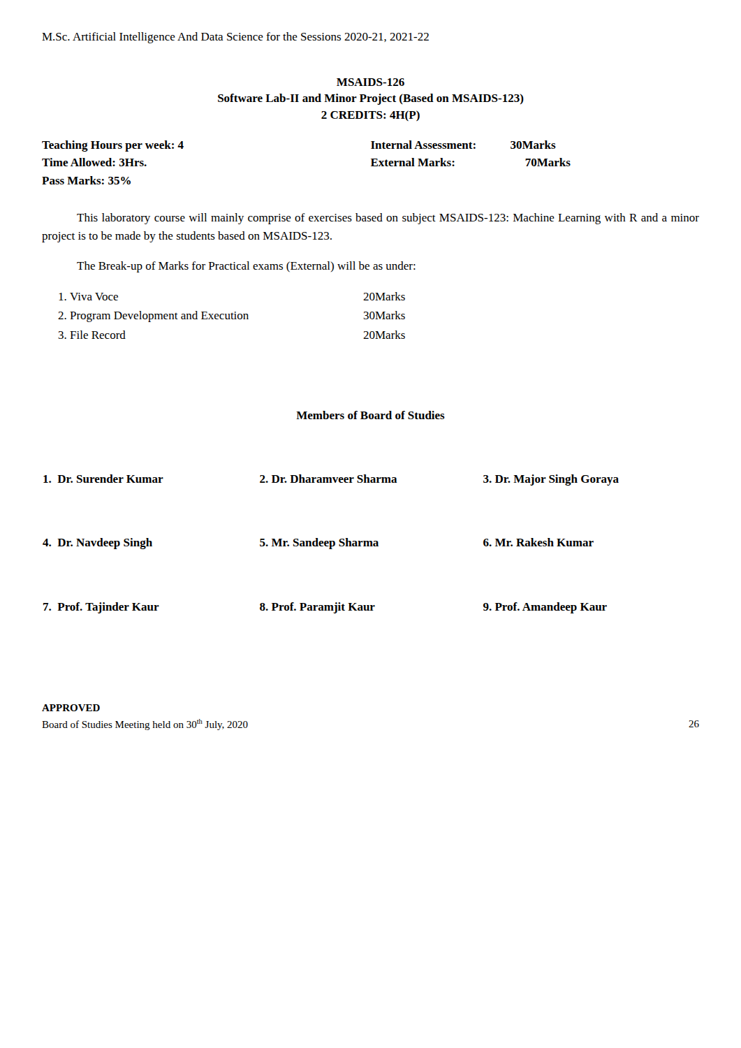M.Sc. Artificial Intelligence And Data Science for the Sessions 2020-21, 2021-22
MSAIDS-126 Software Lab-II and Minor Project (Based on MSAIDS-123)
2 CREDITS: 4H(P)
| Teaching Hours per week: 4 | Internal Assessment: 30Marks |
| Time Allowed: 3Hrs. | External Marks: 70Marks |
| Pass Marks: 35% | |
This laboratory course will mainly comprise of exercises based on subject MSAIDS-123: Machine Learning with R and a minor project is to be made by the students based on MSAIDS-123.
The Break-up of Marks for Practical exams (External) will be as under:
Viva Voce20Marks
Program Development and Execution30Marks
File Record20Marks
Members of Board of Studies
| 1. Dr. Surender Kumar | 2. Dr. Dharamveer Sharma | 3. Dr. Major Singh Goraya |
| 4. Dr. Navdeep Singh | 5. Mr. Sandeep Sharma | 6. Mr. Rakesh Kumar |
| 7. Prof. Tajinder Kaur | 8. Prof. Paramjit Kaur | 9. Prof. Amandeep Kaur |
APPROVED
Board of Studies Meeting held on 30th July, 2020 26